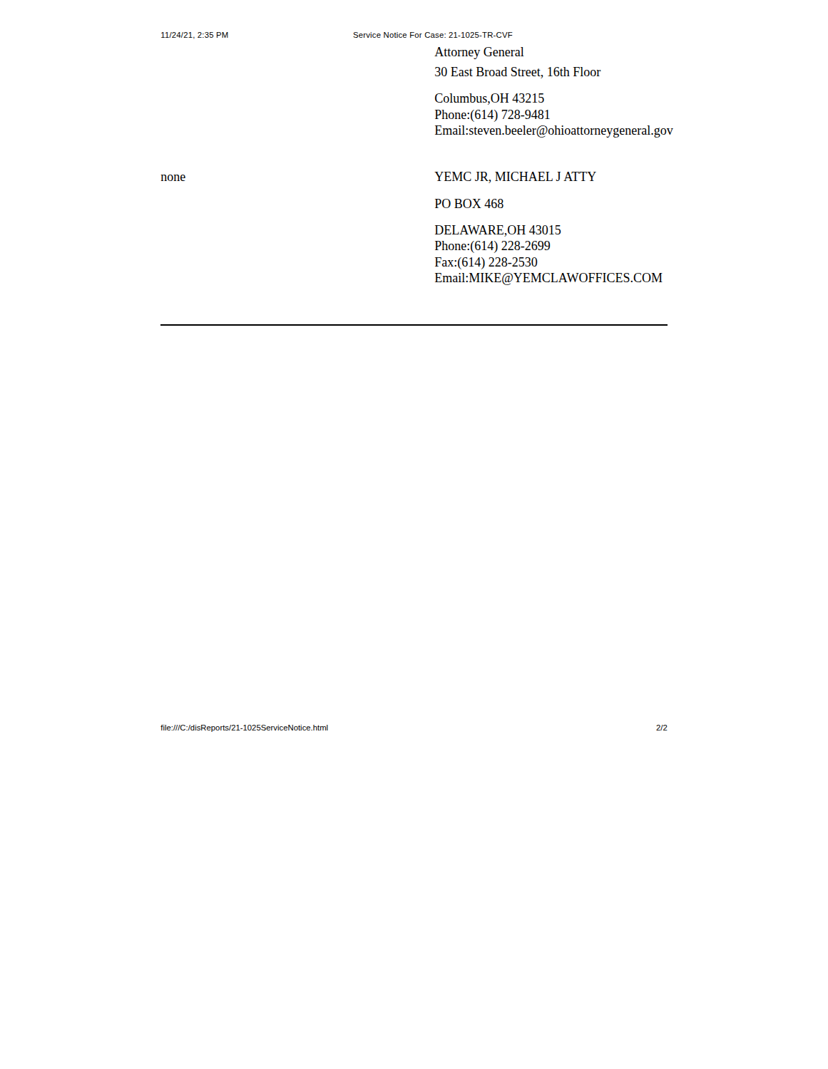11/24/21, 2:35 PM
Service Notice For Case: 21-1025-TR-CVF
Attorney General
30 East Broad Street, 16th Floor
Columbus,OH 43215
Phone:(614) 728-9481
Email:steven.beeler@ohioattorneygeneral.gov
none
YEMC JR, MICHAEL J ATTY
PO BOX 468
DELAWARE,OH 43015
Phone:(614) 228-2699
Fax:(614) 228-2530
Email:MIKE@YEMCLAWOFFICES.COM
file:///C:/disReports/21-1025ServiceNotice.html
2/2